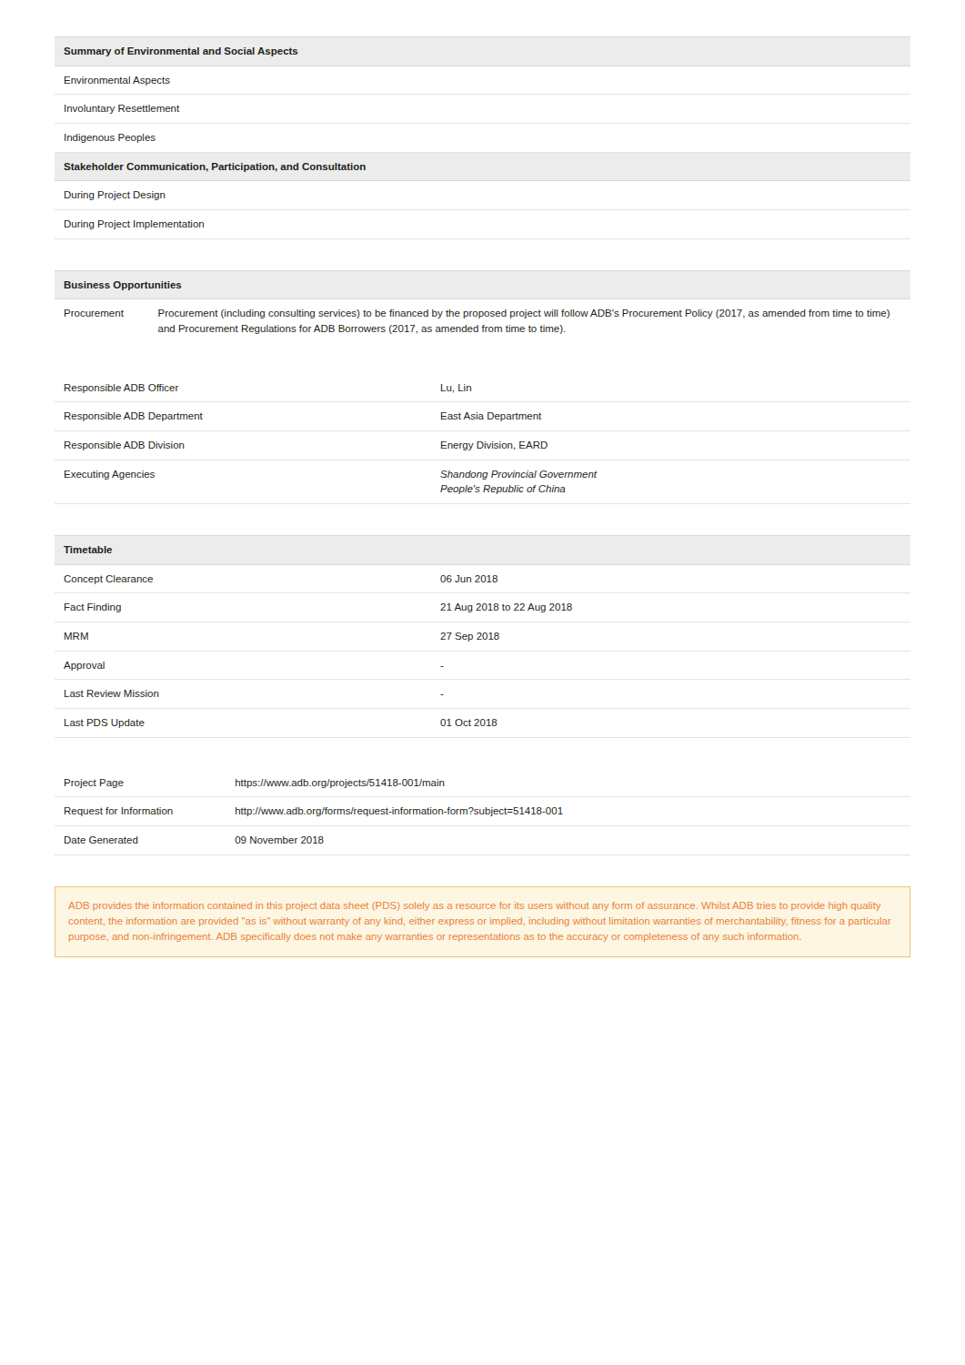| Summary of Environmental and Social Aspects |
| Environmental Aspects |
| Involuntary Resettlement |
| Indigenous Peoples |
| Stakeholder Communication, Participation, and Consultation |
| During Project Design |
| During Project Implementation |
| Business Opportunities |
| Procurement | Procurement (including consulting services) to be financed by the proposed project will follow ADB's Procurement Policy (2017, as amended from time to time) and Procurement Regulations for ADB Borrowers (2017, as amended from time to time). |
| Responsible ADB Officer | Lu, Lin |
| Responsible ADB Department | East Asia Department |
| Responsible ADB Division | Energy Division, EARD |
| Executing Agencies | Shandong Provincial Government People's Republic of China |
| Timetable |
| Concept Clearance | 06 Jun 2018 |
| Fact Finding | 21 Aug 2018 to 22 Aug 2018 |
| MRM | 27 Sep 2018 |
| Approval | - |
| Last Review Mission | - |
| Last PDS Update | 01 Oct 2018 |
| Project Page | https://www.adb.org/projects/51418-001/main |
| Request for Information | http://www.adb.org/forms/request-information-form?subject=51418-001 |
| Date Generated | 09 November 2018 |
ADB provides the information contained in this project data sheet (PDS) solely as a resource for its users without any form of assurance. Whilst ADB tries to provide high quality content, the information are provided "as is" without warranty of any kind, either express or implied, including without limitation warranties of merchantability, fitness for a particular purpose, and non-infringement. ADB specifically does not make any warranties or representations as to the accuracy or completeness of any such information.